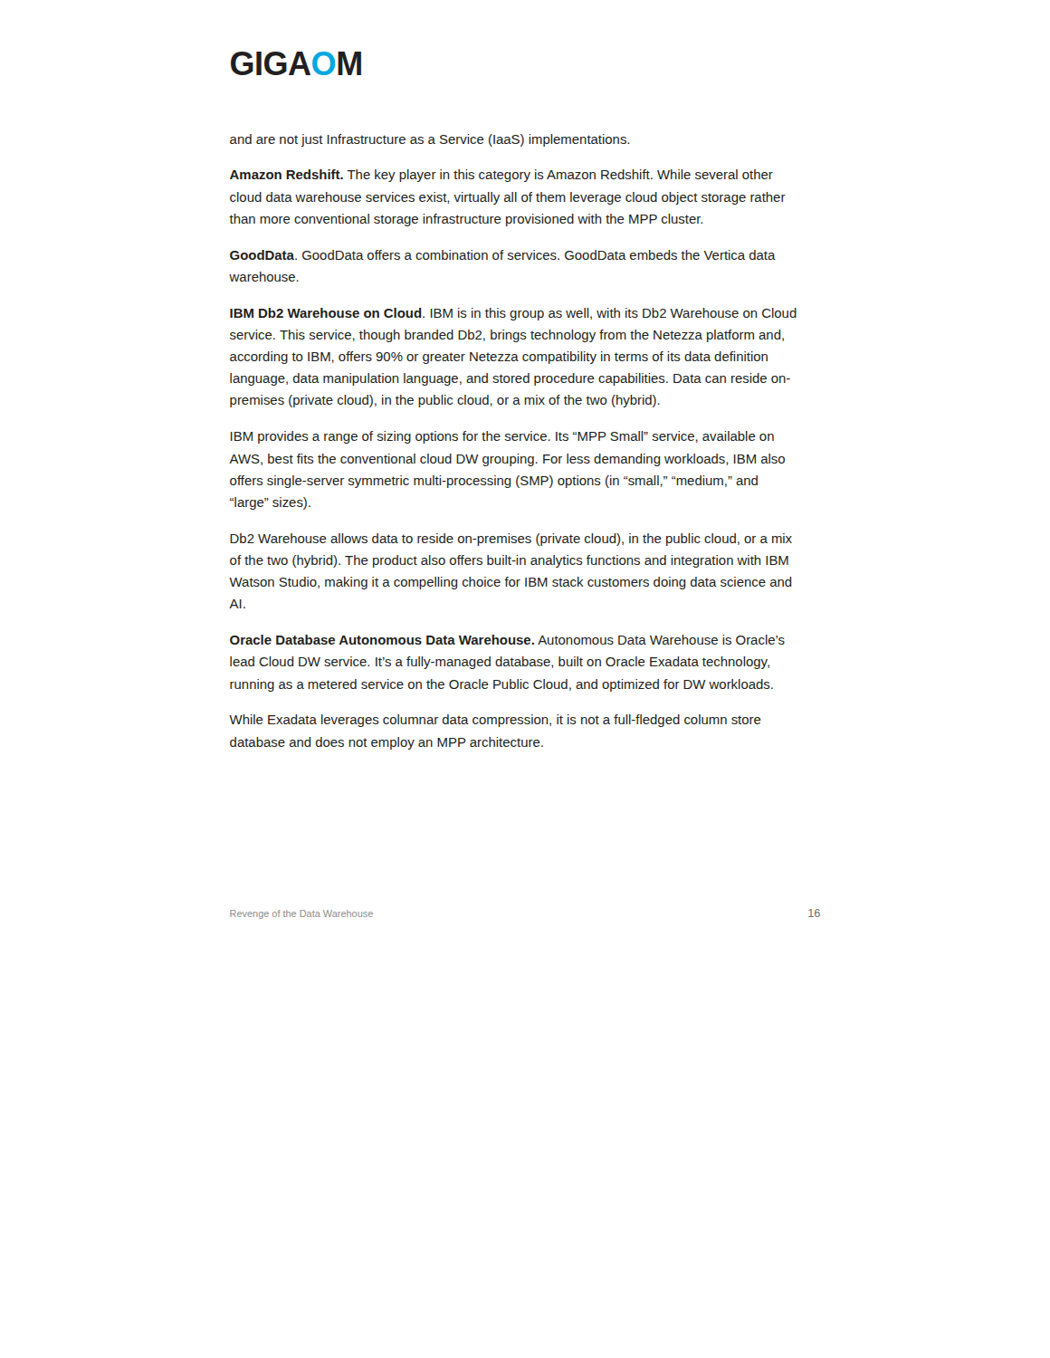GIGAOM
and are not just Infrastructure as a Service (IaaS) implementations.
Amazon Redshift. The key player in this category is Amazon Redshift. While several other cloud data warehouse services exist, virtually all of them leverage cloud object storage rather than more conventional storage infrastructure provisioned with the MPP cluster.
GoodData. GoodData offers a combination of services. GoodData embeds the Vertica data warehouse.
IBM Db2 Warehouse on Cloud. IBM is in this group as well, with its Db2 Warehouse on Cloud service. This service, though branded Db2, brings technology from the Netezza platform and, according to IBM, offers 90% or greater Netezza compatibility in terms of its data definition language, data manipulation language, and stored procedure capabilities. Data can reside on-premises (private cloud), in the public cloud, or a mix of the two (hybrid).
IBM provides a range of sizing options for the service. Its “MPP Small” service, available on AWS, best fits the conventional cloud DW grouping. For less demanding workloads, IBM also offers single-server symmetric multi-processing (SMP) options (in “small,” “medium,” and “large” sizes).
Db2 Warehouse allows data to reside on-premises (private cloud), in the public cloud, or a mix of the two (hybrid). The product also offers built-in analytics functions and integration with IBM Watson Studio, making it a compelling choice for IBM stack customers doing data science and AI.
Oracle Database Autonomous Data Warehouse. Autonomous Data Warehouse is Oracle’s lead Cloud DW service. It’s a fully-managed database, built on Oracle Exadata technology, running as a metered service on the Oracle Public Cloud, and optimized for DW workloads.
While Exadata leverages columnar data compression, it is not a full-fledged column store database and does not employ an MPP architecture.
Revenge of the Data Warehouse 16